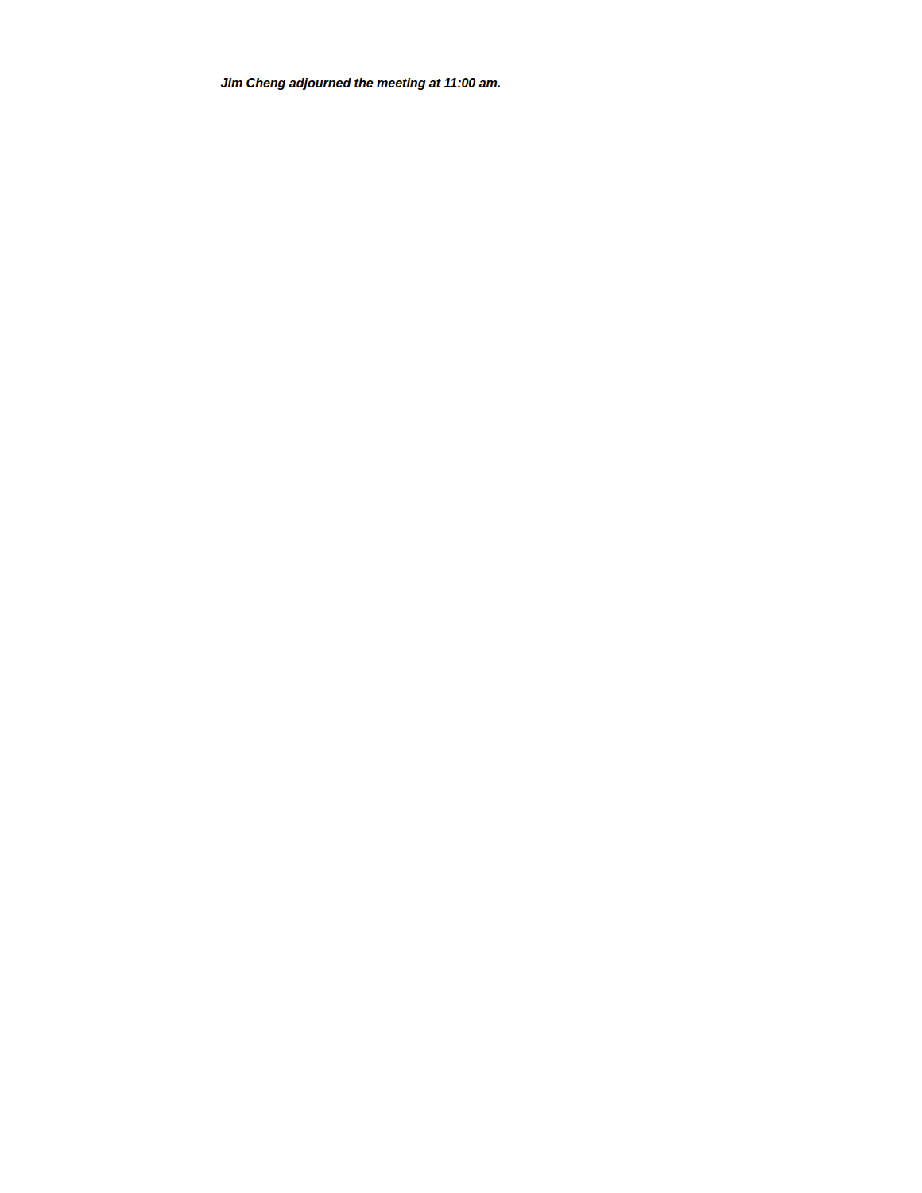Jim Cheng adjourned the meeting at 11:00 am.